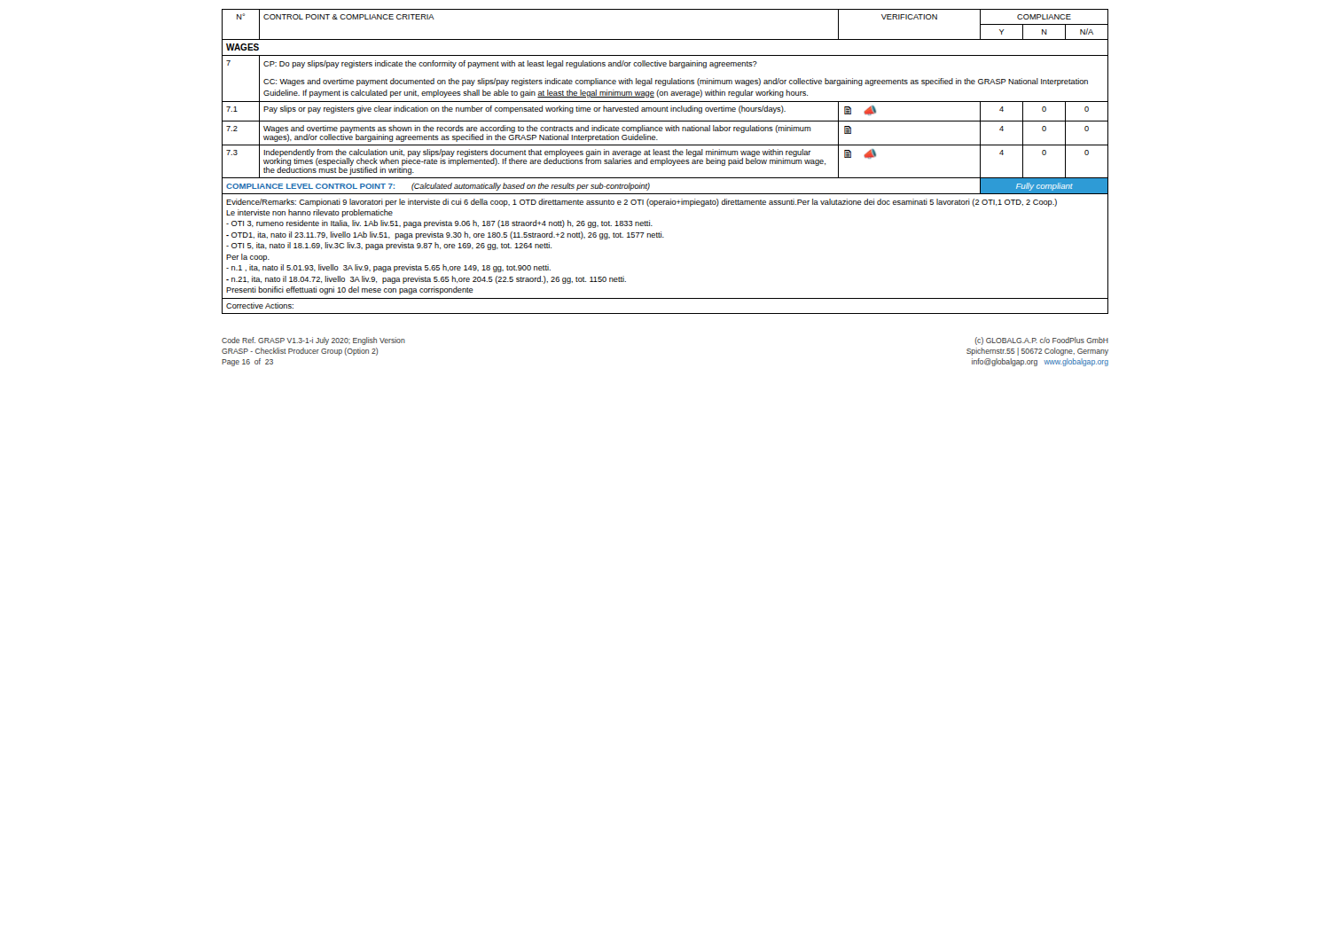| N° | CONTROL POINT & COMPLIANCE CRITERIA | VERIFICATION | COMPLIANCE |
| Y | N | N/A |
| WAGES |
| 7 | CP: Do pay slips/pay registers indicate the conformity of payment with at least legal regulations and/or collective bargaining agreements? CC: Wages and overtime payment documented on the pay slips/pay registers indicate compliance with legal regulations (minimum wages) and/or collective bargaining agreements as specified in the GRASP National Interpretation Guideline. If payment is calculated per unit, employees shall be able to gain at least the legal minimum wage (on average) within regular working hours. |
| 7.1 | Pay slips or pay registers give clear indication on the number of compensated working time or harvested amount including overtime (hours/days). | | 4 | 0 | 0 |
| 7.2 | Wages and overtime payments as shown in the records are according to the contracts and indicate compliance with national labor regulations (minimum wages), and/or collective bargaining agreements as specified in the GRASP National Interpretation Guideline. | | 4 | 0 | 0 |
| 7.3 | Independently from the calculation unit, pay slips/pay registers document that employees gain in average at least the legal minimum wage within regular working times (especially check when piece-rate is implemented). If there are deductions from salaries and employees are being paid below minimum wage, the deductions must be justified in writing. | | 4 | 0 | 0 |
| COMPLIANCE LEVEL CONTROL POINT 7: (Calculated automatically based on the results per sub-controlpoint) | Fully compliant |
| Evidence/Remarks: Campionati 9 lavoratori per le interviste di cui 6 della coop, 1 OTD direttamente assunto e 2 OTI (operaio+impiegato) direttamente assunti.Per la valutazione dei doc esaminati 5 lavoratori (2 OTI,1 OTD, 2 Coop.) Le interviste non hanno rilevato problematiche - OTI 3, rumeno residente in Italia, liv. 1Ab liv.51, paga prevista 9.06 h, 187 (18 straord+4 nott) h, 26 gg, tot. 1833 netti. - OTD1, ita, nato il 23.11.79, livello 1Ab liv.51, paga prevista 9.30 h, ore 180.5 (11.5straord.+2 nott), 26 gg, tot. 1577 netti. - OTI 5, ita, nato il 18.1.69, liv.3C liv.3, paga prevista 9.87 h, ore 169, 26 gg, tot. 1264 netti. Per la coop. - n.1 , ita, nato il 5.01.93, livello 3A liv.9, paga prevista 5.65 h,ore 149, 18 gg, tot.900 netti. - n.21, ita, nato il 18.04.72, livello 3A liv.9, paga prevista 5.65 h,ore 204.5 (22.5 straord.), 26 gg, tot. 1150 netti. Presenti bonifici effettuati ogni 10 del mese con paga corrispondente |
| Corrective Actions: |
Code Ref. GRASP V1.3-1-i July 2020; English Version
GRASP - Checklist Producer Group (Option 2)
Page 16 of 23
(c) GLOBALG.A.P. c/o FoodPlus GmbH
Spichernstr.55 | 50672 Cologne, Germany
info@globalgap.org www.globalgap.org